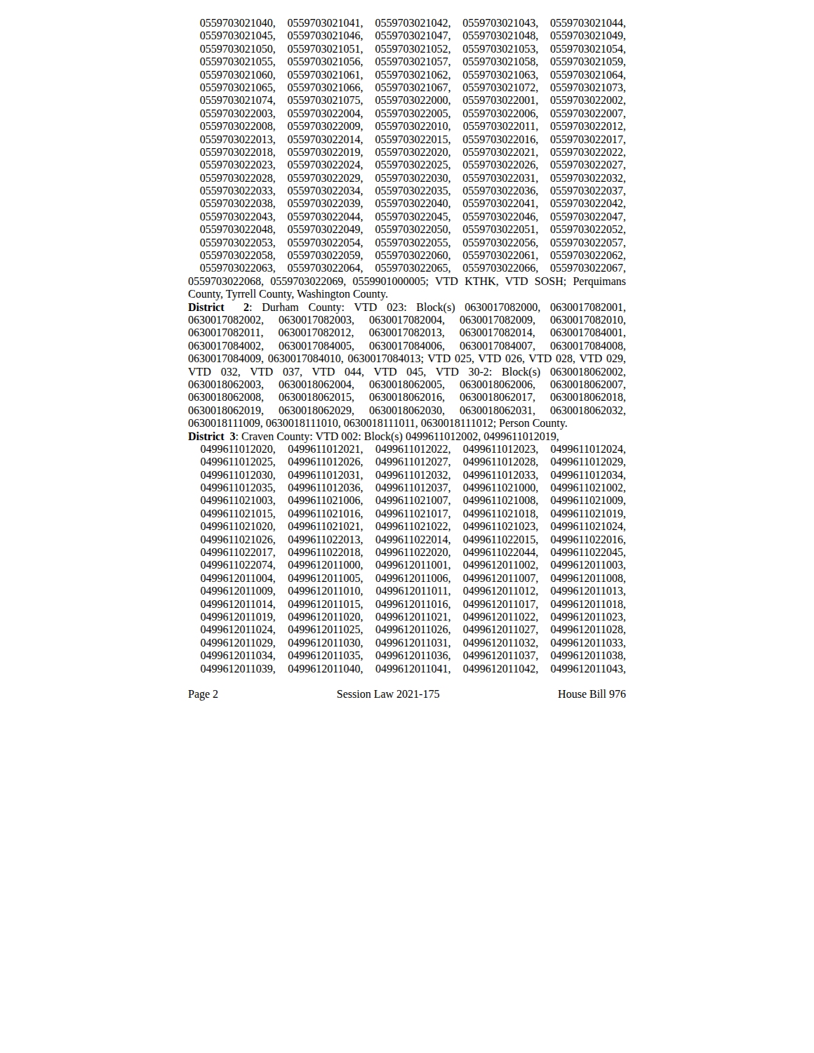| 0559703021040, | 0559703021041, | 0559703021042, | 0559703021043, | 0559703021044, |
| 0559703021045, | 0559703021046, | 0559703021047, | 0559703021048, | 0559703021049, |
| 0559703021050, | 0559703021051, | 0559703021052, | 0559703021053, | 0559703021054, |
| 0559703021055, | 0559703021056, | 0559703021057, | 0559703021058, | 0559703021059, |
| 0559703021060, | 0559703021061, | 0559703021062, | 0559703021063, | 0559703021064, |
| 0559703021065, | 0559703021066, | 0559703021067, | 0559703021072, | 0559703021073, |
| 0559703021074, | 0559703021075, | 0559703022000, | 0559703022001, | 0559703022002, |
| 0559703022003, | 0559703022004, | 0559703022005, | 0559703022006, | 0559703022007, |
| 0559703022008, | 0559703022009, | 0559703022010, | 0559703022011, | 0559703022012, |
| 0559703022013, | 0559703022014, | 0559703022015, | 0559703022016, | 0559703022017, |
| 0559703022018, | 0559703022019, | 0559703022020, | 0559703022021, | 0559703022022, |
| 0559703022023, | 0559703022024, | 0559703022025, | 0559703022026, | 0559703022027, |
| 0559703022028, | 0559703022029, | 0559703022030, | 0559703022031, | 0559703022032, |
| 0559703022033, | 0559703022034, | 0559703022035, | 0559703022036, | 0559703022037, |
| 0559703022038, | 0559703022039, | 0559703022040, | 0559703022041, | 0559703022042, |
| 0559703022043, | 0559703022044, | 0559703022045, | 0559703022046, | 0559703022047, |
| 0559703022048, | 0559703022049, | 0559703022050, | 0559703022051, | 0559703022052, |
| 0559703022053, | 0559703022054, | 0559703022055, | 0559703022056, | 0559703022057, |
| 0559703022058, | 0559703022059, | 0559703022060, | 0559703022061, | 0559703022062, |
| 0559703022063, | 0559703022064, | 0559703022065, | 0559703022066, | 0559703022067, |
0559703022068, 0559703022069, 0559901000005; VTD KTHK, VTD SOSH; Perquimans County, Tyrrell County, Washington County.
District 2: Durham County: VTD 023: Block(s) 0630017082000, 0630017082001, 0630017082002, 0630017082003, 0630017082004, 0630017082009, 0630017082010, 0630017082011, 0630017082012, 0630017082013, 0630017082014, 0630017084001, 0630017084002, 0630017084005, 0630017084006, 0630017084007, 0630017084008, 0630017084009, 0630017084010, 0630017084013; VTD 025, VTD 026, VTD 028, VTD 029, VTD 032, VTD 037, VTD 044, VTD 045, VTD 30-2: Block(s) 0630018062002, 0630018062003, 0630018062004, 0630018062005, 0630018062006, 0630018062007, 0630018062008, 0630018062015, 0630018062016, 0630018062017, 0630018062018, 0630018062019, 0630018062029, 0630018062030, 0630018062031, 0630018062032, 0630018111009, 0630018111010, 0630018111011, 0630018111012; Person County.
District 3: Craven County: VTD 002: Block(s) 0499611012002, 0499611012019,
| 0499611012020, | 0499611012021, | 0499611012022, | 0499611012023, | 0499611012024, |
| 0499611012025, | 0499611012026, | 0499611012027, | 0499611012028, | 0499611012029, |
| 0499611012030, | 0499611012031, | 0499611012032, | 0499611012033, | 0499611012034, |
| 0499611012035, | 0499611012036, | 0499611012037, | 0499611021000, | 0499611021002, |
| 0499611021003, | 0499611021006, | 0499611021007, | 0499611021008, | 0499611021009, |
| 0499611021015, | 0499611021016, | 0499611021017, | 0499611021018, | 0499611021019, |
| 0499611021020, | 0499611021021, | 0499611021022, | 0499611021023, | 0499611021024, |
| 0499611021026, | 0499611022013, | 0499611022014, | 0499611022015, | 0499611022016, |
| 0499611022017, | 0499611022018, | 0499611022020, | 0499611022044, | 0499611022045, |
| 0499611022074, | 0499612011000, | 0499612011001, | 0499612011002, | 0499612011003, |
| 0499612011004, | 0499612011005, | 0499612011006, | 0499612011007, | 0499612011008, |
| 0499612011009, | 0499612011010, | 0499612011011, | 0499612011012, | 0499612011013, |
| 0499612011014, | 0499612011015, | 0499612011016, | 0499612011017, | 0499612011018, |
| 0499612011019, | 0499612011020, | 0499612011021, | 0499612011022, | 0499612011023, |
| 0499612011024, | 0499612011025, | 0499612011026, | 0499612011027, | 0499612011028, |
| 0499612011029, | 0499612011030, | 0499612011031, | 0499612011032, | 0499612011033, |
| 0499612011034, | 0499612011035, | 0499612011036, | 0499612011037, | 0499612011038, |
| 0499612011039, | 0499612011040, | 0499612011041, | 0499612011042, | 0499612011043, |
Page 2
Session Law 2021-175
House Bill 976